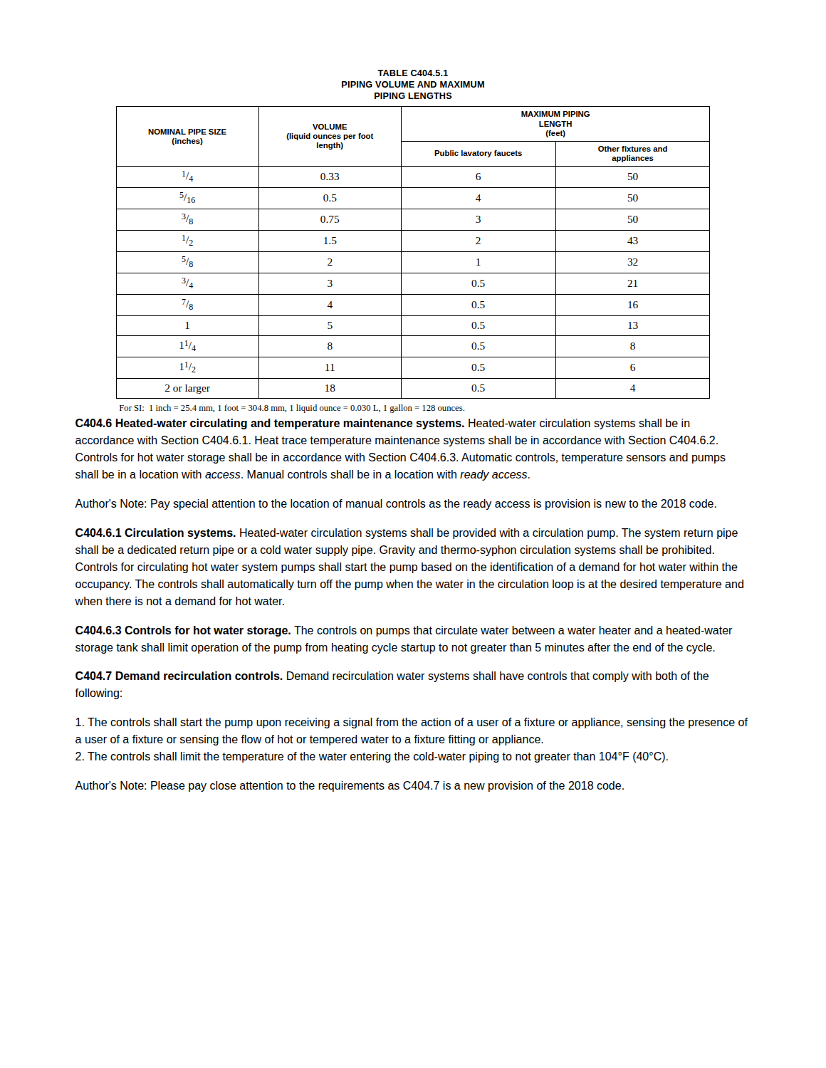TABLE C404.5.1
PIPING VOLUME AND MAXIMUM
PIPING LENGTHS
| NOMINAL PIPE SIZE (inches) | VOLUME (liquid ounces per foot length) | MAXIMUM PIPING LENGTH (feet) |
| --- | --- | --- |
| Public lavatory faucets | Other fixtures and appliances |
| 1 / 4 | 0.33 | 6 | 50 |
| 5 / 16 | 0.5 | 4 | 50 |
| 3 / 8 | 0.75 | 3 | 50 |
| 1 / 2 | 1.5 | 2 | 43 |
| 5 / 8 | 2 | 1 | 32 |
| 3 / 4 | 3 | 0.5 | 21 |
| 7 / 8 | 4 | 0.5 | 16 |
| 1 | 5 | 0.5 | 13 |
| 1 1 / 4 | 8 | 0.5 | 8 |
| 1 1 / 2 | 11 | 0.5 | 6 |
| 2 or larger | 18 | 0.5 | 4 |
For SI: 1 inch = 25.4 mm, 1 foot = 304.8 mm, 1 liquid ounce = 0.030 L, 1 gallon = 128 ounces.
C404.6 Heated-water circulating and temperature maintenance systems. Heated-water circulation systems shall be in accordance with Section C404.6.1. Heat trace temperature maintenance systems shall be in accordance with Section C404.6.2. Controls for hot water storage shall be in accordance with Section C404.6.3. Automatic controls, temperature sensors and pumps shall be in a location with access. Manual controls shall be in a location with ready access.
Author's Note: Pay special attention to the location of manual controls as the ready access is provision is new to the 2018 code.
C404.6.1 Circulation systems. Heated-water circulation systems shall be provided with a circulation pump. The system return pipe shall be a dedicated return pipe or a cold water supply pipe. Gravity and thermo-syphon circulation systems shall be prohibited. Controls for circulating hot water system pumps shall start the pump based on the identification of a demand for hot water within the occupancy. The controls shall automatically turn off the pump when the water in the circulation loop is at the desired temperature and when there is not a demand for hot water.
C404.6.3 Controls for hot water storage. The controls on pumps that circulate water between a water heater and a heated-water storage tank shall limit operation of the pump from heating cycle startup to not greater than 5 minutes after the end of the cycle.
C404.7 Demand recirculation controls. Demand recirculation water systems shall have controls that comply with both of the following:
1. The controls shall start the pump upon receiving a signal from the action of a user of a fixture or appliance, sensing the presence of a user of a fixture or sensing the flow of hot or tempered water to a fixture fitting or appliance.
2. The controls shall limit the temperature of the water entering the cold-water piping to not greater than 104°F (40°C).
Author's Note: Please pay close attention to the requirements as C404.7 is a new provision of the 2018 code.